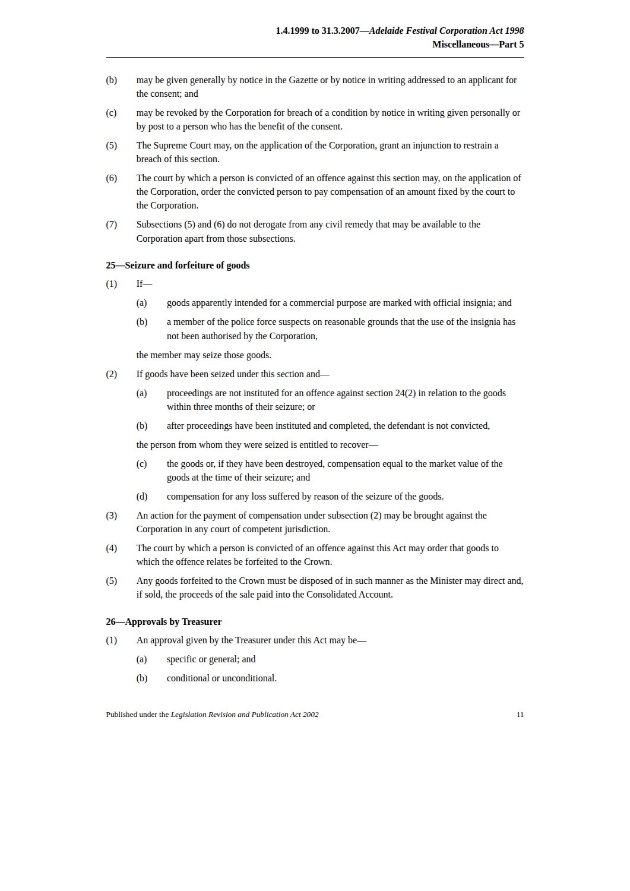1.4.1999 to 31.3.2007—Adelaide Festival Corporation Act 1998 Miscellaneous—Part 5
(b) may be given generally by notice in the Gazette or by notice in writing addressed to an applicant for the consent; and
(c) may be revoked by the Corporation for breach of a condition by notice in writing given personally or by post to a person who has the benefit of the consent.
(5) The Supreme Court may, on the application of the Corporation, grant an injunction to restrain a breach of this section.
(6) The court by which a person is convicted of an offence against this section may, on the application of the Corporation, order the convicted person to pay compensation of an amount fixed by the court to the Corporation.
(7) Subsections (5) and (6) do not derogate from any civil remedy that may be available to the Corporation apart from those subsections.
25—Seizure and forfeiture of goods
(1) If—
(a) goods apparently intended for a commercial purpose are marked with official insignia; and
(b) a member of the police force suspects on reasonable grounds that the use of the insignia has not been authorised by the Corporation,
the member may seize those goods.
(2) If goods have been seized under this section and—
(a) proceedings are not instituted for an offence against section 24(2) in relation to the goods within three months of their seizure; or
(b) after proceedings have been instituted and completed, the defendant is not convicted,
the person from whom they were seized is entitled to recover—
(c) the goods or, if they have been destroyed, compensation equal to the market value of the goods at the time of their seizure; and
(d) compensation for any loss suffered by reason of the seizure of the goods.
(3) An action for the payment of compensation under subsection (2) may be brought against the Corporation in any court of competent jurisdiction.
(4) The court by which a person is convicted of an offence against this Act may order that goods to which the offence relates be forfeited to the Crown.
(5) Any goods forfeited to the Crown must be disposed of in such manner as the Minister may direct and, if sold, the proceeds of the sale paid into the Consolidated Account.
26—Approvals by Treasurer
(1) An approval given by the Treasurer under this Act may be—
(a) specific or general; and
(b) conditional or unconditional.
Published under the Legislation Revision and Publication Act 2002 11